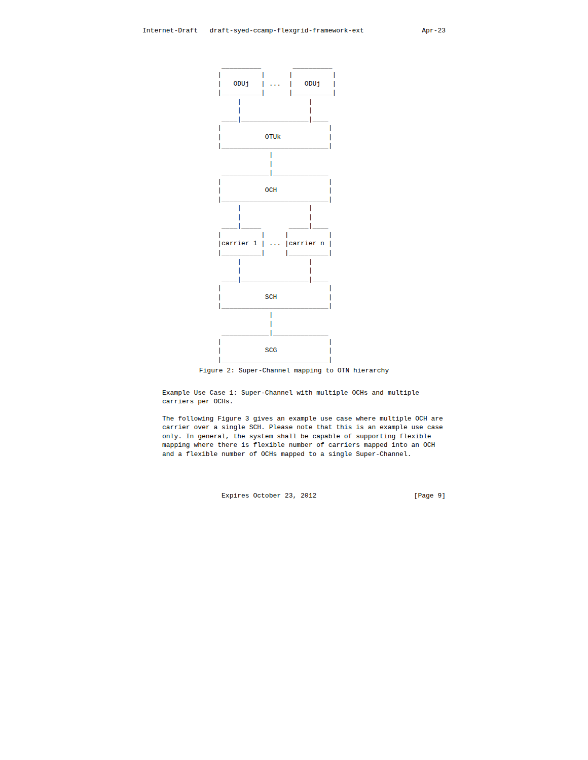Internet-Draft draft-syed-ccamp-flexgrid-framework-ext Apr-23
                    __________        __________
                   |          |      |          |
                   |   ODUj   | ...  |   ODUj   |
                   |__________|      |__________|
                        |                 |
                        |                 |
                    ____|_________________|____
                   |                           |
                   |           OTUk            |
                   |___________________________|
                                |
                                |
                    ____________|______________
                   |                           |
                   |           OCH             |
                   |___________________________|
                        |                 |
                        |                 |
                    ____|_____       _____|____
                   |          |     |          |
                   |carrier 1 | ... |carrier n |
                   |__________|     |__________|
                        |                 |
                        |                 |
                    ____|_________________|____
                   |                           |
                   |           SCH             |
                   |___________________________|
                                |
                                |
                    ____________|______________
                   |                           |
                   |           SCG             |
                   |___________________________|
Figure 2: Super-Channel mapping to OTN hierarchy
Example Use Case 1: Super-Channel with multiple OCHs and multiple carriers per OCHs.
The following Figure 3 gives an example use case where multiple OCH are carrier over a single SCH. Please note that this is an example use case only. In general, the system shall be capable of supporting flexible mapping where there is flexible number of carriers mapped into an OCH and a flexible number of OCHs mapped to a single Super-Channel.
Expires October 23, 2012 [Page 9]